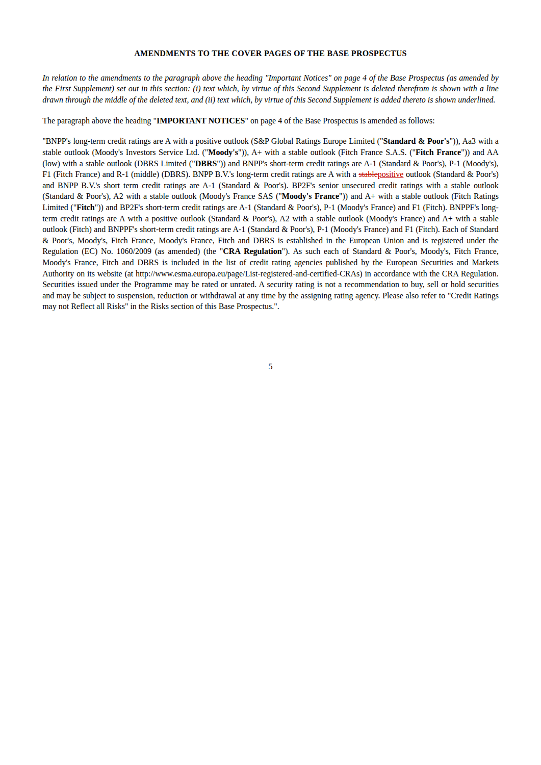Amendments to the Cover Pages of the Base Prospectus
In relation to the amendments to the paragraph above the heading "Important Notices" on page 4 of the Base Prospectus (as amended by the First Supplement) set out in this section: (i) text which, by virtue of this Second Supplement is deleted therefrom is shown with a line drawn through the middle of the deleted text, and (ii) text which, by virtue of this Second Supplement is added thereto is shown underlined.
The paragraph above the heading "IMPORTANT NOTICES" on page 4 of the Base Prospectus is amended as follows:
"BNPP's long-term credit ratings are A with a positive outlook (S&P Global Ratings Europe Limited ("Standard & Poor's")), Aa3 with a stable outlook (Moody's Investors Service Ltd. ("Moody's")), A+ with a stable outlook (Fitch France S.A.S. ("Fitch France")) and AA (low) with a stable outlook (DBRS Limited ("DBRS")) and BNPP's short-term credit ratings are A-1 (Standard & Poor's), P-1 (Moody's), F1 (Fitch France) and R-1 (middle) (DBRS). BNPP B.V.'s long-term credit ratings are A with a stable positive outlook (Standard & Poor's) and BNPP B.V.'s short term credit ratings are A-1 (Standard & Poor's). BP2F's senior unsecured credit ratings with a stable outlook (Standard & Poor's), A2 with a stable outlook (Moody's France SAS ("Moody's France")) and A+ with a stable outlook (Fitch Ratings Limited ("Fitch")) and BP2F's short-term credit ratings are A-1 (Standard & Poor's), P-1 (Moody's France) and F1 (Fitch). BNPPF's long-term credit ratings are A with a positive outlook (Standard & Poor's), A2 with a stable outlook (Moody's France) and A+ with a stable outlook (Fitch) and BNPPF's short-term credit ratings are A-1 (Standard & Poor's), P-1 (Moody's France) and F1 (Fitch). Each of Standard & Poor's, Moody's, Fitch France, Moody's France, Fitch and DBRS is established in the European Union and is registered under the Regulation (EC) No. 1060/2009 (as amended) (the "CRA Regulation"). As such each of Standard & Poor's, Moody's, Fitch France, Moody's France, Fitch and DBRS is included in the list of credit rating agencies published by the European Securities and Markets Authority on its website (at http://www.esma.europa.eu/page/List-registered-and-certified-CRAs) in accordance with the CRA Regulation. Securities issued under the Programme may be rated or unrated. A security rating is not a recommendation to buy, sell or hold securities and may be subject to suspension, reduction or withdrawal at any time by the assigning rating agency. Please also refer to "Credit Ratings may not Reflect all Risks" in the Risks section of this Base Prospectus.".
5